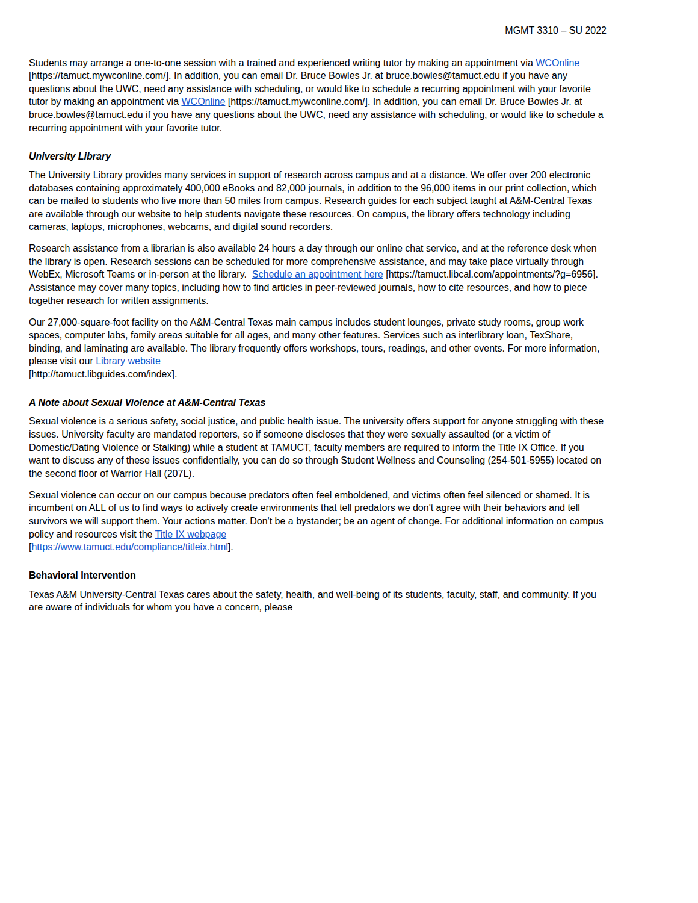MGMT 3310 – SU 2022
Students may arrange a one-to-one session with a trained and experienced writing tutor by making an appointment via WCOnline [https://tamuct.mywconline.com/]. In addition, you can email Dr. Bruce Bowles Jr. at bruce.bowles@tamuct.edu if you have any questions about the UWC, need any assistance with scheduling, or would like to schedule a recurring appointment with your favorite tutor by making an appointment via WCOnline [https://tamuct.mywconline.com/]. In addition, you can email Dr. Bruce Bowles Jr. at bruce.bowles@tamuct.edu if you have any questions about the UWC, need any assistance with scheduling, or would like to schedule a recurring appointment with your favorite tutor.
University Library
The University Library provides many services in support of research across campus and at a distance. We offer over 200 electronic databases containing approximately 400,000 eBooks and 82,000 journals, in addition to the 96,000 items in our print collection, which can be mailed to students who live more than 50 miles from campus. Research guides for each subject taught at A&M-Central Texas are available through our website to help students navigate these resources. On campus, the library offers technology including cameras, laptops, microphones, webcams, and digital sound recorders.
Research assistance from a librarian is also available 24 hours a day through our online chat service, and at the reference desk when the library is open. Research sessions can be scheduled for more comprehensive assistance, and may take place virtually through WebEx, Microsoft Teams or in-person at the library. Schedule an appointment here [https://tamuct.libcal.com/appointments/?g=6956]. Assistance may cover many topics, including how to find articles in peer-reviewed journals, how to cite resources, and how to piece together research for written assignments.
Our 27,000-square-foot facility on the A&M-Central Texas main campus includes student lounges, private study rooms, group work spaces, computer labs, family areas suitable for all ages, and many other features. Services such as interlibrary loan, TexShare, binding, and laminating are available. The library frequently offers workshops, tours, readings, and other events. For more information, please visit our Library website
[http://tamuct.libguides.com/index].
A Note about Sexual Violence at A&M-Central Texas
Sexual violence is a serious safety, social justice, and public health issue. The university offers support for anyone struggling with these issues. University faculty are mandated reporters, so if someone discloses that they were sexually assaulted (or a victim of Domestic/Dating Violence or Stalking) while a student at TAMUCT, faculty members are required to inform the Title IX Office. If you want to discuss any of these issues confidentially, you can do so through Student Wellness and Counseling (254-501-5955) located on the second floor of Warrior Hall (207L).
Sexual violence can occur on our campus because predators often feel emboldened, and victims often feel silenced or shamed. It is incumbent on ALL of us to find ways to actively create environments that tell predators we don't agree with their behaviors and tell survivors we will support them. Your actions matter. Don't be a bystander; be an agent of change. For additional information on campus policy and resources visit the Title IX webpage
[https://www.tamuct.edu/compliance/titleix.html].
Behavioral Intervention
Texas A&M University-Central Texas cares about the safety, health, and well-being of its students, faculty, staff, and community. If you are aware of individuals for whom you have a concern, please